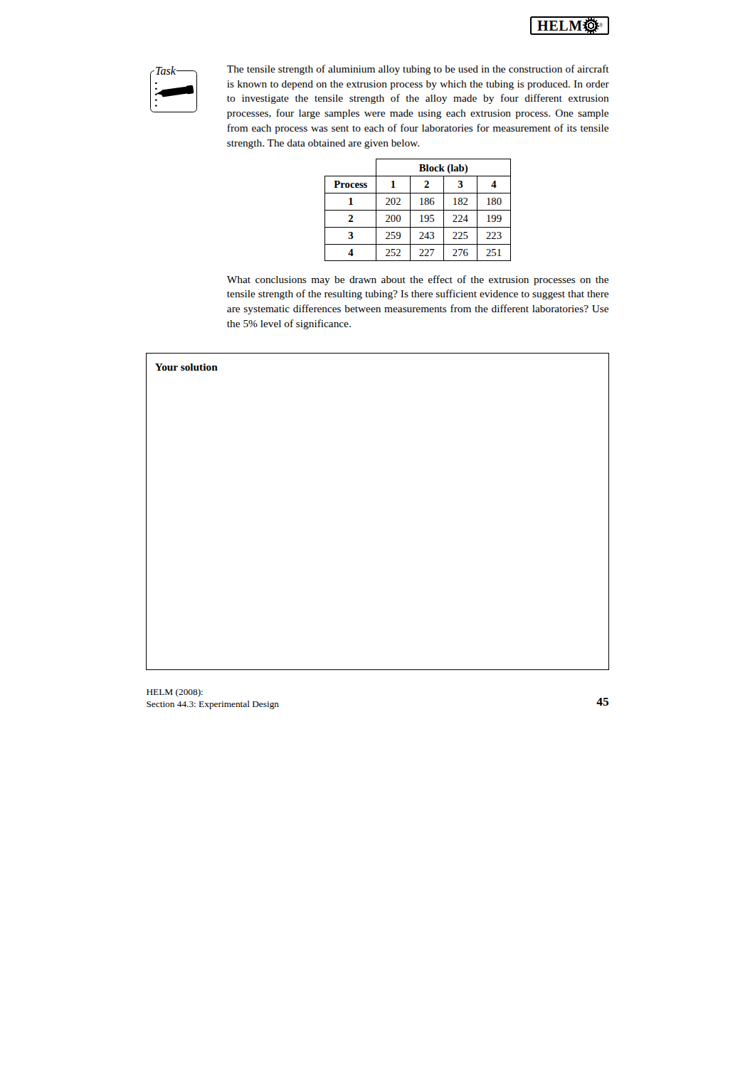HELM ®
Task
The tensile strength of aluminium alloy tubing to be used in the construction of aircraft is known to depend on the extrusion process by which the tubing is produced. In order to investigate the tensile strength of the alloy made by four different extrusion processes, four large samples were made using each extrusion process. One sample from each process was sent to each of four laboratories for measurement of its tensile strength. The data obtained are given below.
| | Block (lab) |
| --- | --- |
| Process | 1 | 2 | 3 | 4 |
| 1 | 202 | 186 | 182 | 180 |
| 2 | 200 | 195 | 224 | 199 |
| 3 | 259 | 243 | 225 | 223 |
| 4 | 252 | 227 | 276 | 251 |
What conclusions may be drawn about the effect of the extrusion processes on the tensile strength of the resulting tubing? Is there sufficient evidence to suggest that there are systematic differences between measurements from the different laboratories? Use the 5% level of significance.
Your solution
HELM (2008):
Section 44.3: Experimental Design
45